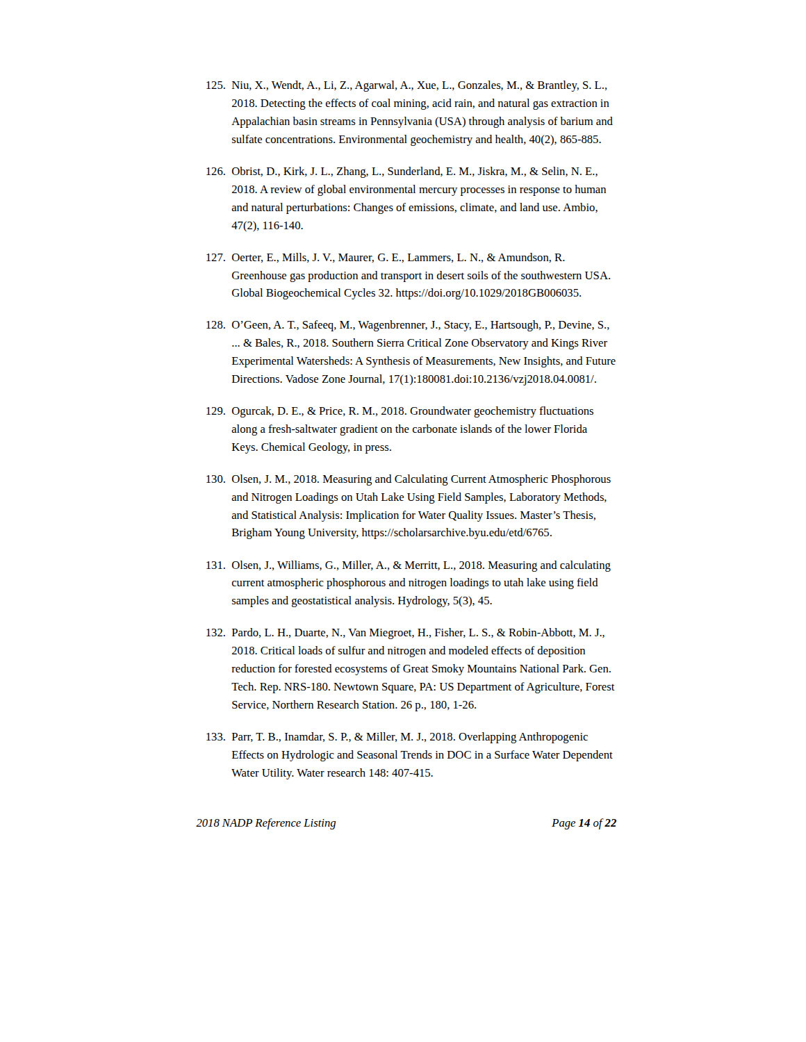125. Niu, X., Wendt, A., Li, Z., Agarwal, A., Xue, L., Gonzales, M., & Brantley, S. L., 2018. Detecting the effects of coal mining, acid rain, and natural gas extraction in Appalachian basin streams in Pennsylvania (USA) through analysis of barium and sulfate concentrations. Environmental geochemistry and health, 40(2), 865-885.
126. Obrist, D., Kirk, J. L., Zhang, L., Sunderland, E. M., Jiskra, M., & Selin, N. E., 2018. A review of global environmental mercury processes in response to human and natural perturbations: Changes of emissions, climate, and land use. Ambio, 47(2), 116-140.
127. Oerter, E., Mills, J. V., Maurer, G. E., Lammers, L. N., & Amundson, R. Greenhouse gas production and transport in desert soils of the southwestern USA. Global Biogeochemical Cycles 32. https://doi.org/10.1029/2018GB006035.
128. O’Geen, A. T., Safeeq, M., Wagenbrenner, J., Stacy, E., Hartsough, P., Devine, S., ... & Bales, R., 2018. Southern Sierra Critical Zone Observatory and Kings River Experimental Watersheds: A Synthesis of Measurements, New Insights, and Future Directions. Vadose Zone Journal, 17(1):180081.doi:10.2136/vzj2018.04.0081/.
129. Ogurcak, D. E., & Price, R. M., 2018. Groundwater geochemistry fluctuations along a fresh-saltwater gradient on the carbonate islands of the lower Florida Keys. Chemical Geology, in press.
130. Olsen, J. M., 2018. Measuring and Calculating Current Atmospheric Phosphorous and Nitrogen Loadings on Utah Lake Using Field Samples, Laboratory Methods, and Statistical Analysis: Implication for Water Quality Issues. Master’s Thesis, Brigham Young University, https://scholarsarchive.byu.edu/etd/6765.
131. Olsen, J., Williams, G., Miller, A., & Merritt, L., 2018. Measuring and calculating current atmospheric phosphorous and nitrogen loadings to utah lake using field samples and geostatistical analysis. Hydrology, 5(3), 45.
132. Pardo, L. H., Duarte, N., Van Miegroet, H., Fisher, L. S., & Robin-Abbott, M. J., 2018. Critical loads of sulfur and nitrogen and modeled effects of deposition reduction for forested ecosystems of Great Smoky Mountains National Park. Gen. Tech. Rep. NRS-180. Newtown Square, PA: US Department of Agriculture, Forest Service, Northern Research Station. 26 p., 180, 1-26.
133. Parr, T. B., Inamdar, S. P., & Miller, M. J., 2018. Overlapping Anthropogenic Effects on Hydrologic and Seasonal Trends in DOC in a Surface Water Dependent Water Utility. Water research 148: 407-415.
2018 NADP Reference Listing Page 14 of 22